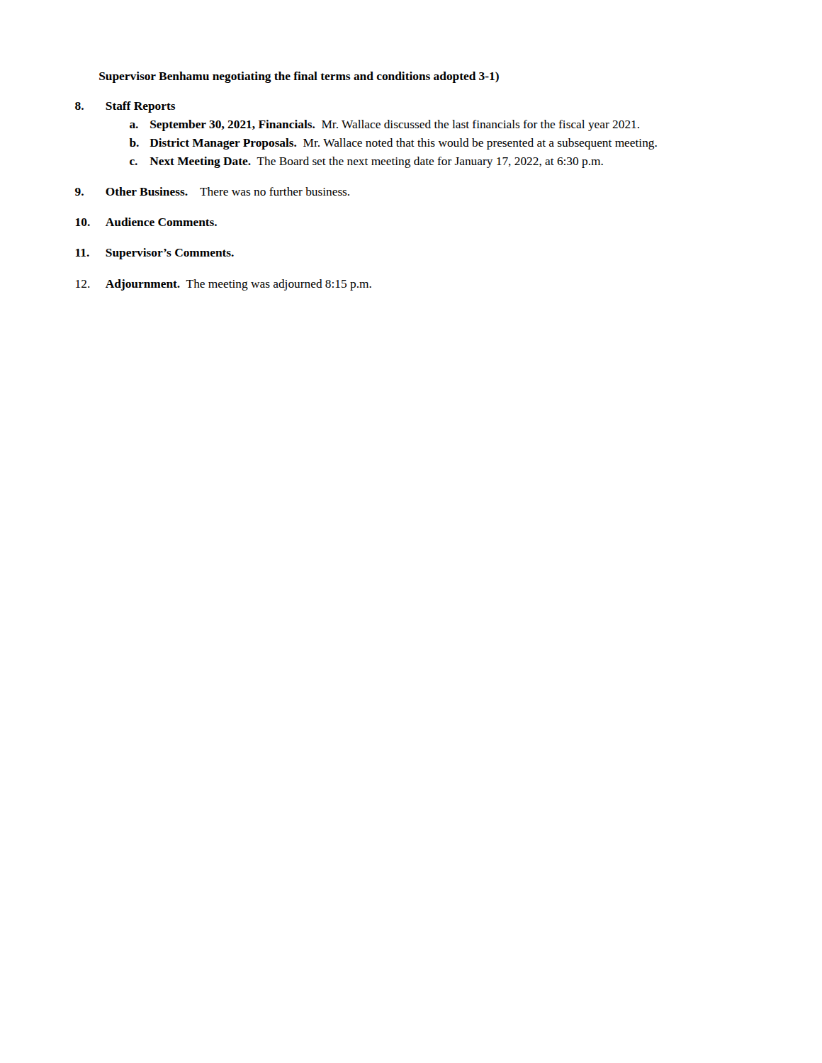Supervisor Benhamu negotiating the final terms and conditions adopted 3-1)
8. Staff Reports
a. September 30, 2021, Financials. Mr. Wallace discussed the last financials for the fiscal year 2021.
b. District Manager Proposals. Mr. Wallace noted that this would be presented at a subsequent meeting.
c. Next Meeting Date. The Board set the next meeting date for January 17, 2022, at 6:30 p.m.
9. Other Business. There was no further business.
10. Audience Comments.
11. Supervisor’s Comments.
12. Adjournment. The meeting was adjourned 8:15 p.m.